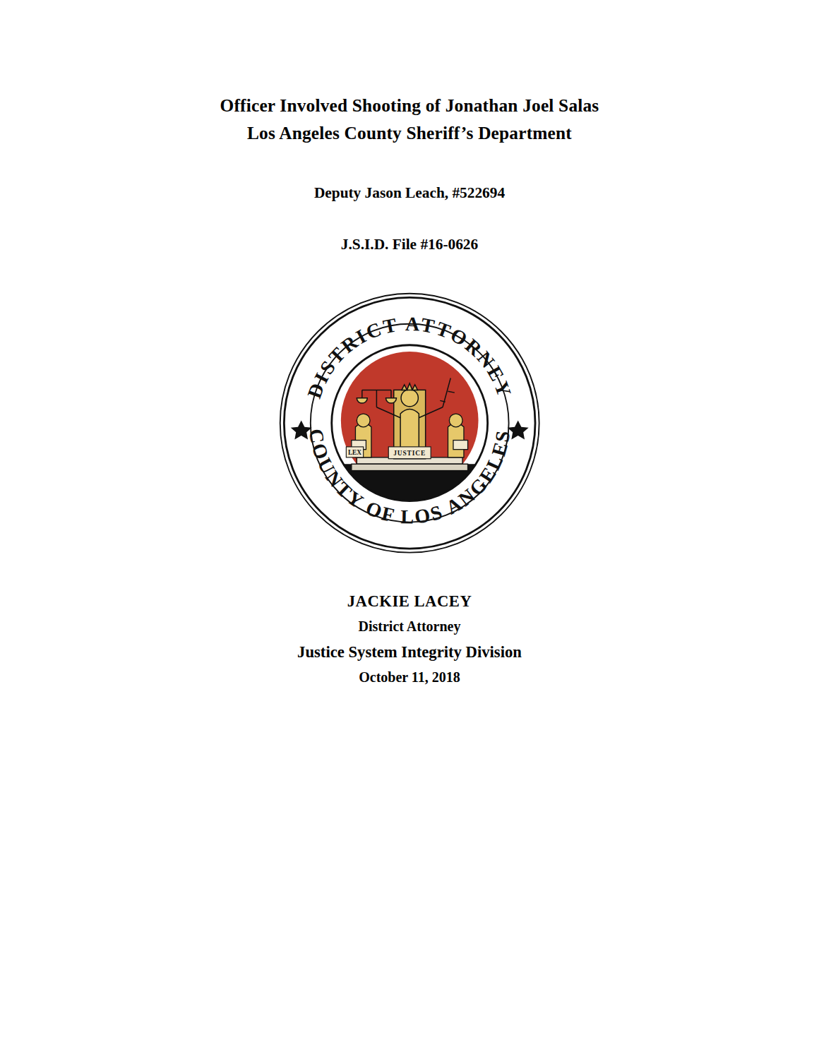Officer Involved Shooting of Jonathan Joel Salas
Los Angeles County Sheriff’s Department
Deputy Jason Leach, #522694
J.S.I.D. File #16-0626
DISTRICT ATTORNEY COUNTY OF LOS ANGELES LEX JUSTICE
JACKIE LACEY
District Attorney
Justice System Integrity Division
October 11, 2018